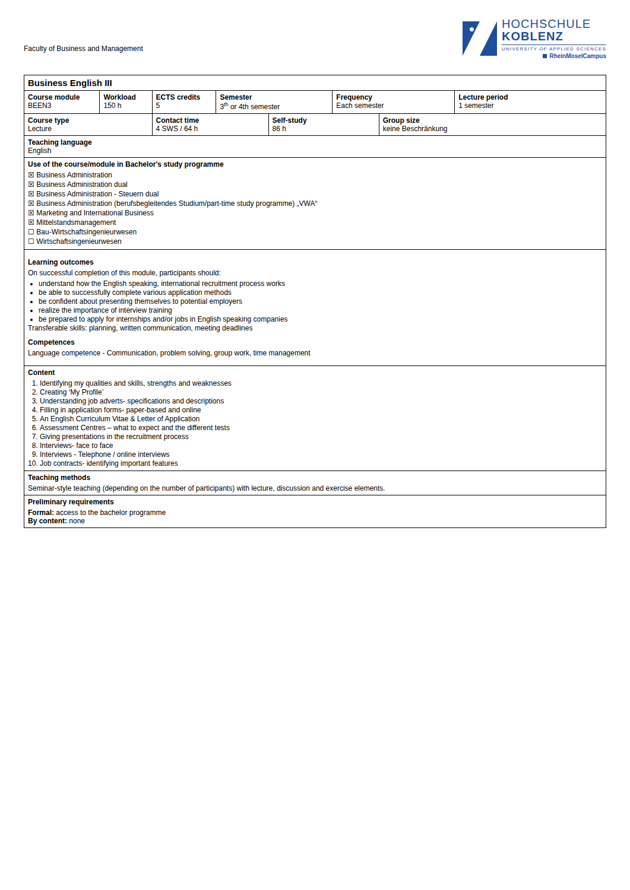Faculty of Business and Management
HOCHSCHULE
KOBLENZ
UNIVERSITY OF APPLIED SCIENCES
RheinMoselCampus
| Business English III |
| Course module BEEN3 | Workload 150 h | ECTS credits 5 | Semester 3 th or 4th semester | Frequency Each semester | Lecture period 1 semester |
| Course type Lecture | Contact time 4 SWS / 64 h | Self-study 86 h | Group size keine Beschränkung |
| Teaching language English |
| Use of the course/module in Bachelor's study programme ☒ Business Administration ☒ Business Administration dual ☒ Business Administration - Steuern dual ☒ Business Administration (berufsbegleitendes Studium/part-time study programme) „VWA“ ☒ Marketing and International Business ☒ Mittelstandsmanagement ☐ Bau-Wirtschaftsingenieurwesen ☐ Wirtschaftsingenieurwesen |
| Learning outcomes On successful completion of this module, participants should: understand how the English speaking, international recruitment process works be able to successfully complete various application methods be confident about presenting themselves to potential employers realize the importance of interview training be prepared to apply for internships and/or jobs in English speaking companies Transferable skills: planning, written communication, meeting deadlines Competences Language competence - Communication, problem solving, group work, time management |
| Content Identifying my qualities and skills, strengths and weaknesses Creating ‘My Profile’ Understanding job adverts- specifications and descriptions Filling in application forms- paper-based and online An English Curriculum Vitae & Letter of Application Assessment Centres – what to expect and the different tests Giving presentations in the recruitment process Interviews- face to face Interviews - Telephone / online interviews Job contracts- identifying important features |
| Teaching methods Seminar-style teaching (depending on the number of participants) with lecture, discussion and exercise elements. |
| Preliminary requirements Formal: access to the bachelor programme By content: none |